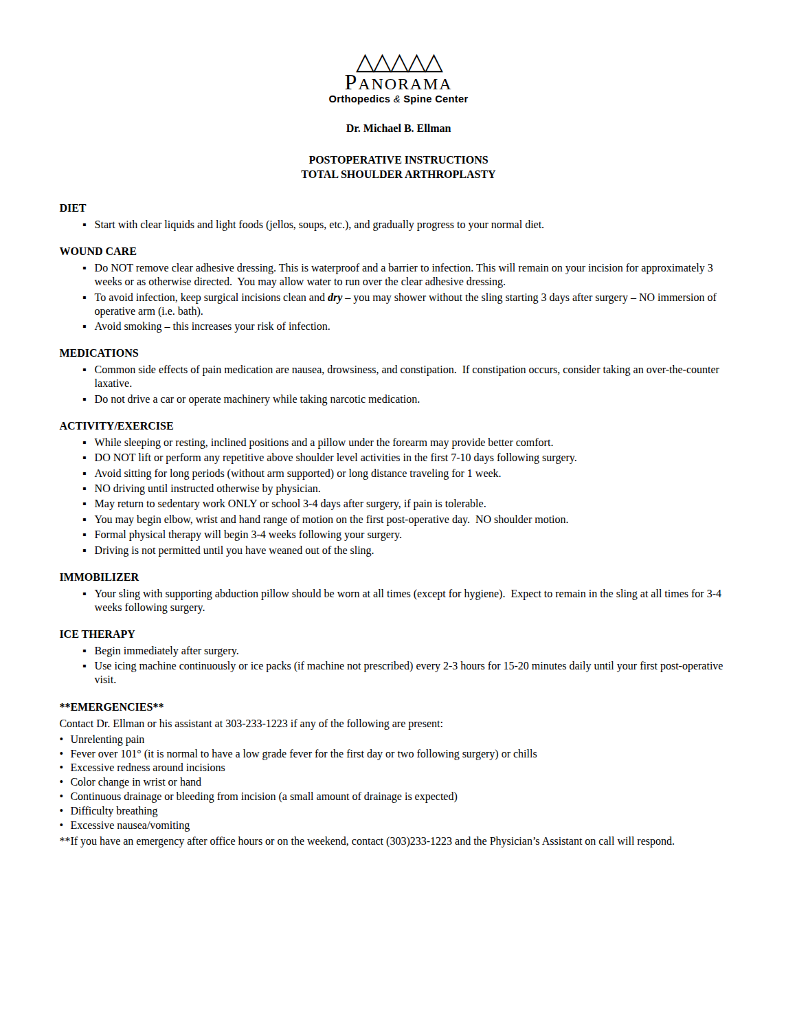△△△△△ PANORAMA Orthopedics & Spine Center
Dr. Michael B. Ellman
POSTOPERATIVE INSTRUCTIONS
TOTAL SHOULDER ARTHROPLASTY
DIET
Start with clear liquids and light foods (jellos, soups, etc.), and gradually progress to your normal diet.
WOUND CARE
Do NOT remove clear adhesive dressing. This is waterproof and a barrier to infection. This will remain on your incision for approximately 3 weeks or as otherwise directed. You may allow water to run over the clear adhesive dressing.
To avoid infection, keep surgical incisions clean and dry – you may shower without the sling starting 3 days after surgery – NO immersion of operative arm (i.e. bath).
Avoid smoking – this increases your risk of infection.
MEDICATIONS
Common side effects of pain medication are nausea, drowsiness, and constipation. If constipation occurs, consider taking an over-the-counter laxative.
Do not drive a car or operate machinery while taking narcotic medication.
ACTIVITY/EXERCISE
While sleeping or resting, inclined positions and a pillow under the forearm may provide better comfort.
DO NOT lift or perform any repetitive above shoulder level activities in the first 7-10 days following surgery.
Avoid sitting for long periods (without arm supported) or long distance traveling for 1 week.
NO driving until instructed otherwise by physician.
May return to sedentary work ONLY or school 3-4 days after surgery, if pain is tolerable.
You may begin elbow, wrist and hand range of motion on the first post-operative day. NO shoulder motion.
Formal physical therapy will begin 3-4 weeks following your surgery.
Driving is not permitted until you have weaned out of the sling.
IMMOBILIZER
Your sling with supporting abduction pillow should be worn at all times (except for hygiene). Expect to remain in the sling at all times for 3-4 weeks following surgery.
ICE THERAPY
Begin immediately after surgery.
Use icing machine continuously or ice packs (if machine not prescribed) every 2-3 hours for 15-20 minutes daily until your first post-operative visit.
**EMERGENCIES**
Contact Dr. Ellman or his assistant at 303-233-1223 if any of the following are present:
Unrelenting pain
Fever over 101° (it is normal to have a low grade fever for the first day or two following surgery) or chills
Excessive redness around incisions
Color change in wrist or hand
Continuous drainage or bleeding from incision (a small amount of drainage is expected)
Difficulty breathing
Excessive nausea/vomiting
**If you have an emergency after office hours or on the weekend, contact (303)233-1223 and the Physician’s Assistant on call will respond.